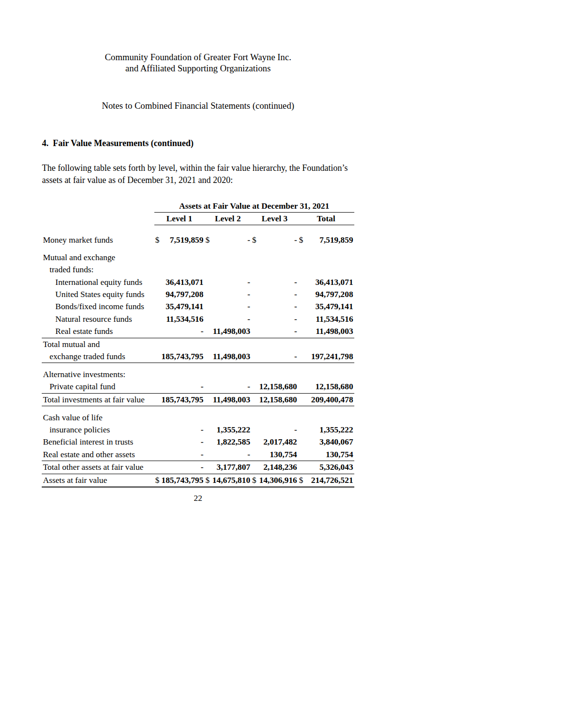Community Foundation of Greater Fort Wayne Inc.
and Affiliated Supporting Organizations
Notes to Combined Financial Statements (continued)
4. Fair Value Measurements (continued)
The following table sets forth by level, within the fair value hierarchy, the Foundation’s assets at fair value as of December 31, 2021 and 2020:
| | Assets at Fair Value at December 31, 2021 |
| | Level 1 | Level 2 | Level 3 | Total |
| Money market funds | $ | 7,519,859 | $ | - | $ | - | $ | 7,519,859 |
| Mutual and exchange | |
| traded funds: | |
| International equity funds | | 36,413,071 | | - | | - | | 36,413,071 |
| United States equity funds | | 94,797,208 | | - | | - | | 94,797,208 |
| Bonds/fixed income funds | | 35,479,141 | | - | | - | | 35,479,141 |
| Natural resource funds | | 11,534,516 | | - | | - | | 11,534,516 |
| Real estate funds | | - | | 11,498,003 | | - | | 11,498,003 |
| Total mutual and | |
| exchange traded funds | | 185,743,795 | | 11,498,003 | | - | | 197,241,798 |
| Alternative investments: | |
| Private capital fund | | - | | - | | 12,158,680 | | 12,158,680 |
| Total investments at fair value | | 185,743,795 | | 11,498,003 | | 12,158,680 | | 209,400,478 |
| Cash value of life | |
| insurance policies | | - | | 1,355,222 | | - | | 1,355,222 |
| Beneficial interest in trusts | | - | | 1,822,585 | | 2,017,482 | | 3,840,067 |
| Real estate and other assets | | - | | - | | 130,754 | | 130,754 |
| Total other assets at fair value | | - | | 3,177,807 | | 2,148,236 | | 5,326,043 |
| Assets at fair value | $ | 185,743,795 | $ | 14,675,810 | $ | 14,306,916 | $ | 214,726,521 |
22